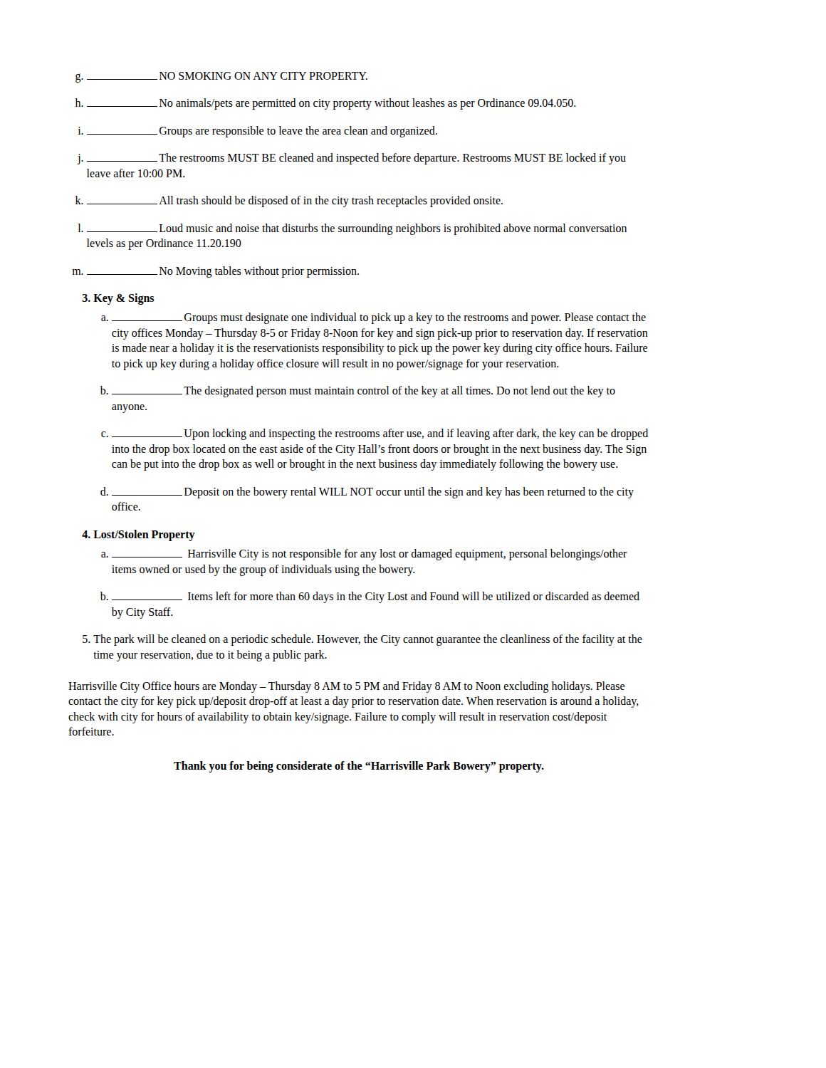NO SMOKING ON ANY CITY PROPERTY.
No animals/pets are permitted on city property without leashes as per Ordinance 09.04.050.
Groups are responsible to leave the area clean and organized.
The restrooms MUST BE cleaned and inspected before departure. Restrooms MUST BE locked if you leave after 10:00 PM.
All trash should be disposed of in the city trash receptacles provided onsite.
Loud music and noise that disturbs the surrounding neighbors is prohibited above normal conversation levels as per Ordinance 11.20.190
No Moving tables without prior permission.
Key & Signs
Groups must designate one individual to pick up a key to the restrooms and power. Please contact the city offices Monday – Thursday 8-5 or Friday 8-Noon for key and sign pick-up prior to reservation day. If reservation is made near a holiday it is the reservationists responsibility to pick up the power key during city office hours. Failure to pick up key during a holiday office closure will result in no power/signage for your reservation.
The designated person must maintain control of the key at all times. Do not lend out the key to anyone.
Upon locking and inspecting the restrooms after use, and if leaving after dark, the key can be dropped into the drop box located on the east aside of the City Hall’s front doors or brought in the next business day. The Sign can be put into the drop box as well or brought in the next business day immediately following the bowery use.
Deposit on the bowery rental WILL NOT occur until the sign and key has been returned to the city office.
Lost/Stolen Property
Harrisville City is not responsible for any lost or damaged equipment, personal belongings/other items owned or used by the group of individuals using the bowery.
Items left for more than 60 days in the City Lost and Found will be utilized or discarded as deemed by City Staff.
The park will be cleaned on a periodic schedule. However, the City cannot guarantee the cleanliness of the facility at the time your reservation, due to it being a public park.
Harrisville City Office hours are Monday – Thursday 8 AM to 5 PM and Friday 8 AM to Noon excluding holidays. Please contact the city for key pick up/deposit drop-off at least a day prior to reservation date. When reservation is around a holiday, check with city for hours of availability to obtain key/signage. Failure to comply will result in reservation cost/deposit forfeiture.
Thank you for being considerate of the “Harrisville Park Bowery” property.